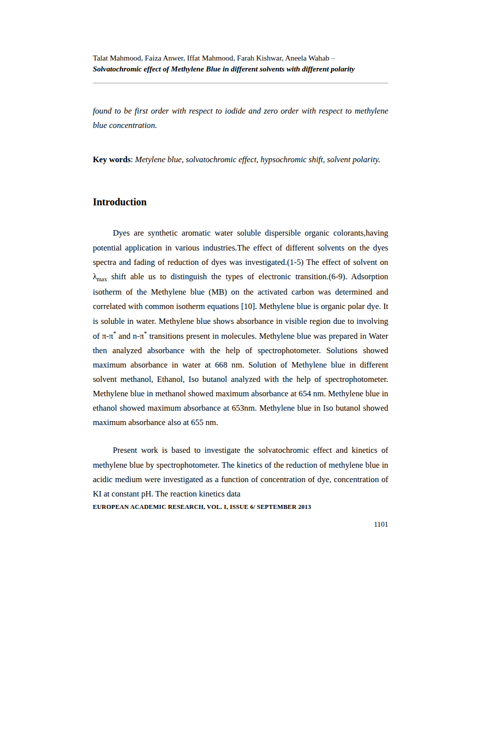Talat Mahmood, Faiza Anwer, Iffat Mahmood, Farah Kishwar, Aneela Wahab –
Solvatochromic effect of Methylene Blue in different solvents with different polarity
found to be first order with respect to iodide and zero order with respect to methylene blue concentration.
Key words: Metylene blue, solvatochromic effect, hypsochromic shift, solvent polarity.
Introduction
Dyes are synthetic aromatic water soluble dispersible organic colorants,having potential application in various industries.The effect of different solvents on the dyes spectra and fading of reduction of dyes was investigated.(1-5) The effect of solvent on λmax shift able us to distinguish the types of electronic transition.(6-9). Adsorption isotherm of the Methylene blue (MB) on the activated carbon was determined and correlated with common isotherm equations [10]. Methylene blue is organic polar dye. It is soluble in water. Methylene blue shows absorbance in visible region due to involving of π-π* and n-π* transitions present in molecules. Methylene blue was prepared in Water then analyzed absorbance with the help of spectrophotometer. Solutions showed maximum absorbance in water at 668 nm. Solution of Methylene blue in different solvent methanol, Ethanol, Iso butanol analyzed with the help of spectrophotometer. Methylene blue in methanol showed maximum absorbance at 654 nm. Methylene blue in ethanol showed maximum absorbance at 653nm. Methylene blue in Iso butanol showed maximum absorbance also at 655 nm.
Present work is based to investigate the solvatochromic effect and kinetics of methylene blue by spectrophotometer. The kinetics of the reduction of methylene blue in acidic medium were investigated as a function of concentration of dye, concentration of KI at constant pH. The reaction kinetics data
EUROPEAN ACADEMIC RESEARCH, VOL. I, ISSUE 6/ SEPTEMBER 2013
1101